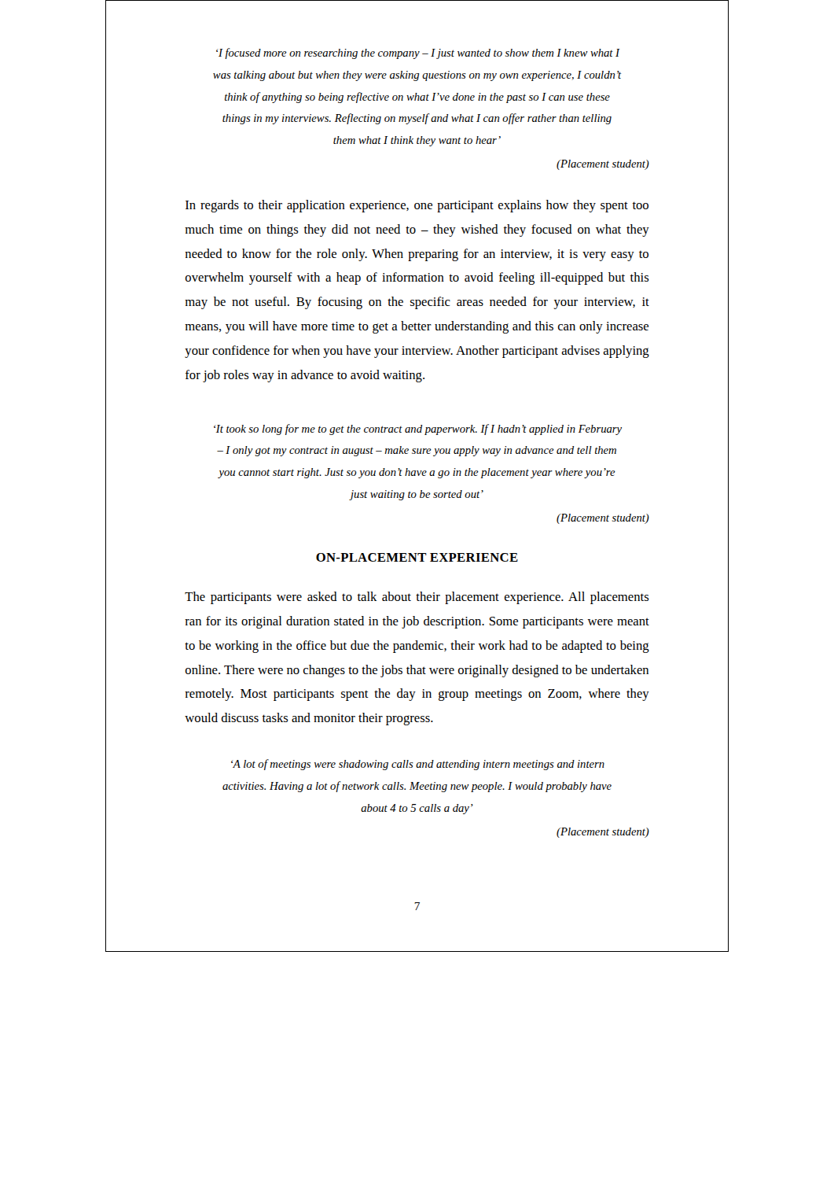‘I focused more on researching the company – I just wanted to show them I knew what I was talking about but when they were asking questions on my own experience, I couldn’t think of anything so being reflective on what I’ve done in the past so I can use these things in my interviews. Reflecting on myself and what I can offer rather than telling them what I think they want to hear’
(Placement student)
In regards to their application experience, one participant explains how they spent too much time on things they did not need to – they wished they focused on what they needed to know for the role only. When preparing for an interview, it is very easy to overwhelm yourself with a heap of information to avoid feeling ill-equipped but this may be not useful. By focusing on the specific areas needed for your interview, it means, you will have more time to get a better understanding and this can only increase your confidence for when you have your interview. Another participant advises applying for job roles way in advance to avoid waiting.
‘It took so long for me to get the contract and paperwork. If I hadn’t applied in February – I only got my contract in august – make sure you apply way in advance and tell them you cannot start right. Just so you don’t have a go in the placement year where you’re just waiting to be sorted out’
(Placement student)
ON-PLACEMENT EXPERIENCE
The participants were asked to talk about their placement experience. All placements ran for its original duration stated in the job description. Some participants were meant to be working in the office but due the pandemic, their work had to be adapted to being online. There were no changes to the jobs that were originally designed to be undertaken remotely. Most participants spent the day in group meetings on Zoom, where they would discuss tasks and monitor their progress.
‘A lot of meetings were shadowing calls and attending intern meetings and intern activities. Having a lot of network calls. Meeting new people. I would probably have about 4 to 5 calls a day’
(Placement student)
7